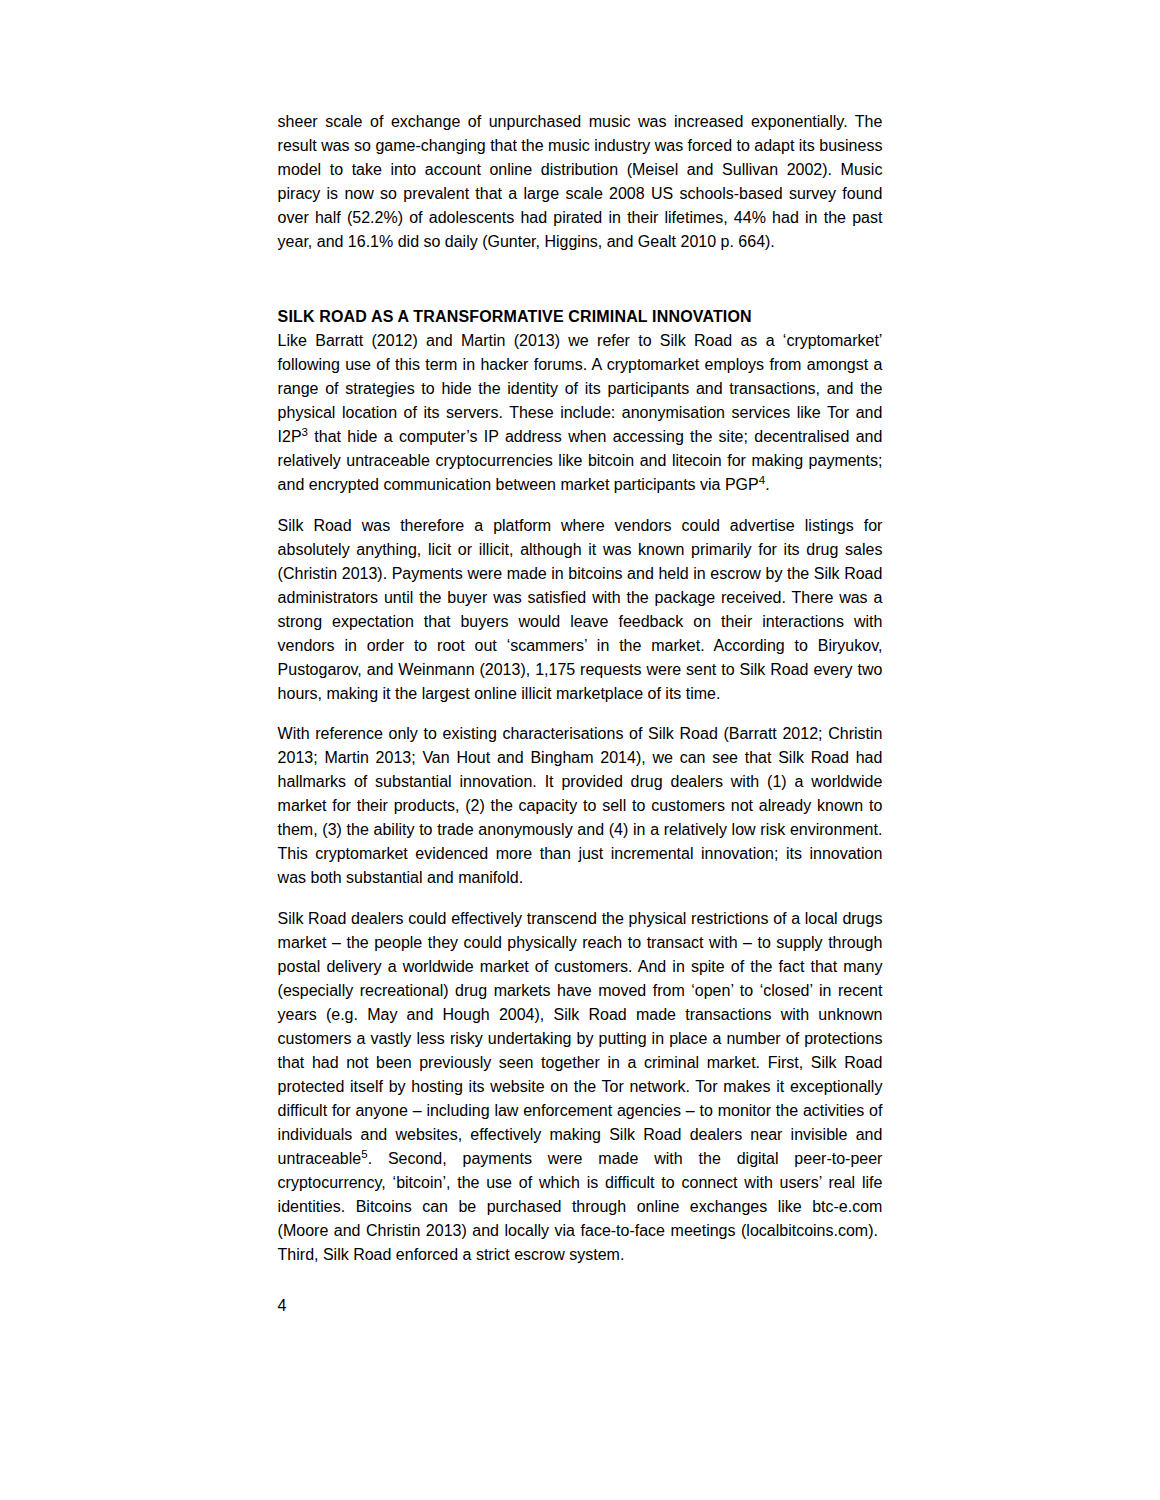sheer scale of exchange of unpurchased music was increased exponentially. The result was so game-changing that the music industry was forced to adapt its business model to take into account online distribution (Meisel and Sullivan 2002). Music piracy is now so prevalent that a large scale 2008 US schools-based survey found over half (52.2%) of adolescents had pirated in their lifetimes, 44% had in the past year, and 16.1% did so daily (Gunter, Higgins, and Gealt 2010 p. 664).
SILK ROAD AS A TRANSFORMATIVE CRIMINAL INNOVATION
Like Barratt (2012) and Martin (2013) we refer to Silk Road as a ‘cryptomarket’ following use of this term in hacker forums. A cryptomarket employs from amongst a range of strategies to hide the identity of its participants and transactions, and the physical location of its servers. These include: anonymisation services like Tor and I2P3 that hide a computer’s IP address when accessing the site; decentralised and relatively untraceable cryptocurrencies like bitcoin and litecoin for making payments; and encrypted communication between market participants via PGP4.
Silk Road was therefore a platform where vendors could advertise listings for absolutely anything, licit or illicit, although it was known primarily for its drug sales (Christin 2013). Payments were made in bitcoins and held in escrow by the Silk Road administrators until the buyer was satisfied with the package received. There was a strong expectation that buyers would leave feedback on their interactions with vendors in order to root out ‘scammers’ in the market. According to Biryukov, Pustogarov, and Weinmann (2013), 1,175 requests were sent to Silk Road every two hours, making it the largest online illicit marketplace of its time.
With reference only to existing characterisations of Silk Road (Barratt 2012; Christin 2013; Martin 2013; Van Hout and Bingham 2014), we can see that Silk Road had hallmarks of substantial innovation. It provided drug dealers with (1) a worldwide market for their products, (2) the capacity to sell to customers not already known to them, (3) the ability to trade anonymously and (4) in a relatively low risk environment. This cryptomarket evidenced more than just incremental innovation; its innovation was both substantial and manifold.
Silk Road dealers could effectively transcend the physical restrictions of a local drugs market – the people they could physically reach to transact with – to supply through postal delivery a worldwide market of customers. And in spite of the fact that many (especially recreational) drug markets have moved from ‘open’ to ‘closed’ in recent years (e.g. May and Hough 2004), Silk Road made transactions with unknown customers a vastly less risky undertaking by putting in place a number of protections that had not been previously seen together in a criminal market. First, Silk Road protected itself by hosting its website on the Tor network. Tor makes it exceptionally difficult for anyone – including law enforcement agencies – to monitor the activities of individuals and websites, effectively making Silk Road dealers near invisible and untraceable5. Second, payments were made with the digital peer-to-peer cryptocurrency, ‘bitcoin’, the use of which is difficult to connect with users’ real life identities. Bitcoins can be purchased through online exchanges like btc-e.com (Moore and Christin 2013) and locally via face-to-face meetings (localbitcoins.com). Third, Silk Road enforced a strict escrow system.
4